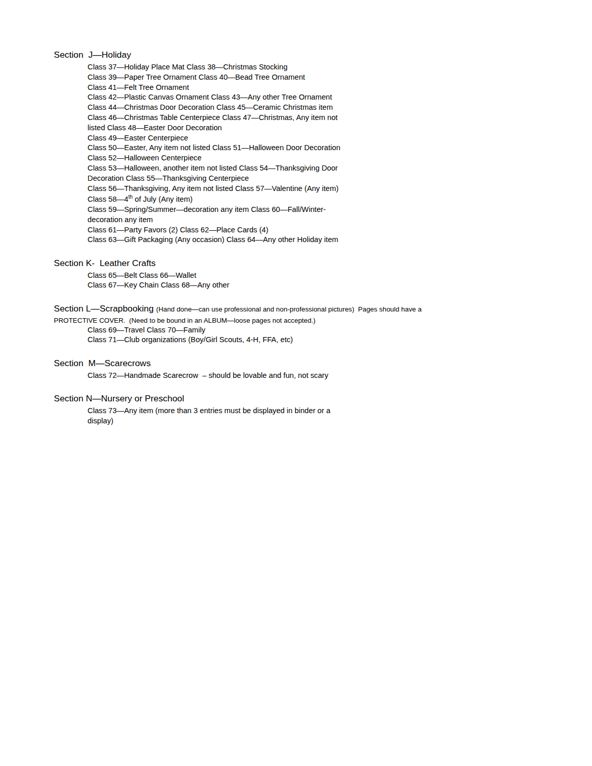Section J—Holiday
Class 37—Holiday Place Mat Class 38—Christmas Stocking
Class 39—Paper Tree Ornament Class 40—Bead Tree Ornament
Class 41—Felt Tree Ornament
Class 42—Plastic Canvas Ornament Class 43—Any other Tree Ornament Class 44—Christmas Door Decoration Class 45—Ceramic Christmas item Class 46—Christmas Table Centerpiece Class 47—Christmas, Any item not listed Class 48—Easter Door Decoration
Class 49—Easter Centerpiece
Class 50—Easter, Any item not listed Class 51—Halloween Door Decoration Class 52—Halloween Centerpiece
Class 53—Halloween, another item not listed Class 54—Thanksgiving Door Decoration Class 55—Thanksgiving Centerpiece
Class 56—Thanksgiving, Any item not listed Class 57—Valentine (Any item) Class 58—4th of July (Any item)
Class 59—Spring/Summer—decoration any item Class 60—Fall/Winter-decoration any item
Class 61—Party Favors (2) Class 62—Place Cards (4)
Class 63—Gift Packaging (Any occasion) Class 64—Any other Holiday item
Section K- Leather Crafts
Class 65—Belt Class 66—Wallet
Class 67—Key Chain Class 68—Any other
Section L—Scrapbooking (Hand done—can use professional and non-professional pictures) Pages should have a
PROTECTIVE COVER. (Need to be bound in an ALBUM—loose pages not accepted.)
Class 69—Travel Class 70—Family
Class 71—Club organizations (Boy/Girl Scouts, 4-H, FFA, etc)
Section M—Scarecrows
Class 72—Handmade Scarecrow – should be lovable and fun, not scary
Section N—Nursery or Preschool
Class 73—Any item (more than 3 entries must be displayed in binder or a display)